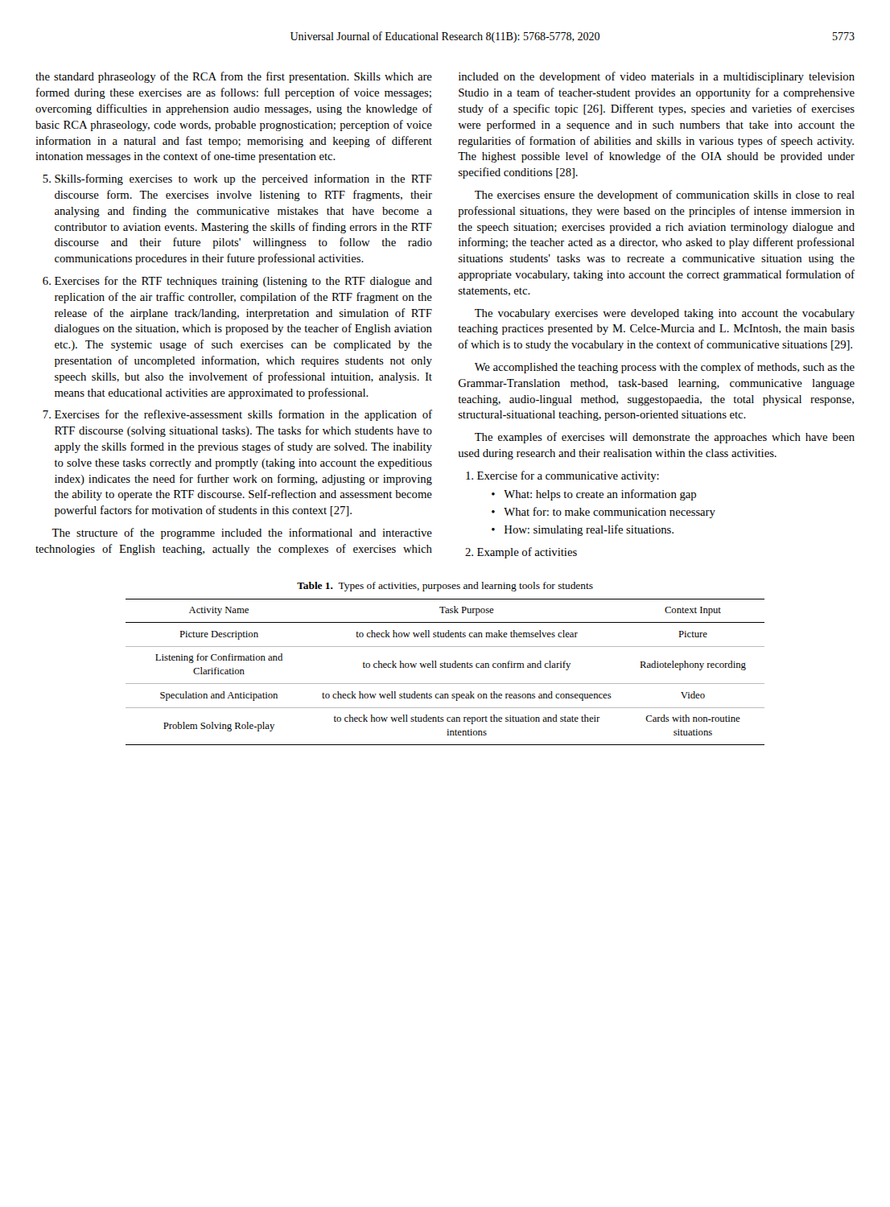Universal Journal of Educational Research 8(11B): 5768-5778, 2020 5773
the standard phraseology of the RCA from the first presentation. Skills which are formed during these exercises are as follows: full perception of voice messages; overcoming difficulties in apprehension audio messages, using the knowledge of basic RCA phraseology, code words, probable prognostication; perception of voice information in a natural and fast tempo; memorising and keeping of different intonation messages in the context of one-time presentation etc.
Skills-forming exercises to work up the perceived information in the RTF discourse form. The exercises involve listening to RTF fragments, their analysing and finding the communicative mistakes that have become a contributor to aviation events. Mastering the skills of finding errors in the RTF discourse and their future pilots' willingness to follow the radio communications procedures in their future professional activities.
Exercises for the RTF techniques training (listening to the RTF dialogue and replication of the air traffic controller, compilation of the RTF fragment on the release of the airplane track/landing, interpretation and simulation of RTF dialogues on the situation, which is proposed by the teacher of English aviation etc.). The systemic usage of such exercises can be complicated by the presentation of uncompleted information, which requires students not only speech skills, but also the involvement of professional intuition, analysis. It means that educational activities are approximated to professional.
Exercises for the reflexive-assessment skills formation in the application of RTF discourse (solving situational tasks). The tasks for which students have to apply the skills formed in the previous stages of study are solved. The inability to solve these tasks correctly and promptly (taking into account the expeditious index) indicates the need for further work on forming, adjusting or improving the ability to operate the RTF discourse. Self-reflection and assessment become powerful factors for motivation of students in this context [27].
The structure of the programme included the informational and interactive technologies of English teaching, actually the complexes of exercises which included on the development of video materials in a multidisciplinary television Studio in a team of teacher-student provides an opportunity for a comprehensive study of a specific topic [26]. Different types, species and varieties of exercises were performed in a sequence and in such numbers that take into account the regularities of formation of abilities and skills in various types of speech activity. The highest possible level of knowledge of the OIA should be provided under specified conditions [28].
The exercises ensure the development of communication skills in close to real professional situations, they were based on the principles of intense immersion in the speech situation; exercises provided a rich aviation terminology dialogue and informing; the teacher acted as a director, who asked to play different professional situations students' tasks was to recreate a communicative situation using the appropriate vocabulary, taking into account the correct grammatical formulation of statements, etc.
The vocabulary exercises were developed taking into account the vocabulary teaching practices presented by M. Celce-Murcia and L. McIntosh, the main basis of which is to study the vocabulary in the context of communicative situations [29].
We accomplished the teaching process with the complex of methods, such as the Grammar-Translation method, task-based learning, communicative language teaching, audio-lingual method, suggestopaedia, the total physical response, structural-situational teaching, person-oriented situations etc.
The examples of exercises will demonstrate the approaches which have been used during research and their realisation within the class activities.
Exercise for a communicative activity:
What: helps to create an information gap
What for: to make communication necessary
How: simulating real-life situations.
Example of activities
Table 1. Types of activities, purposes and learning tools for students
| Activity Name | Task Purpose | Context Input |
| --- | --- | --- |
| Picture Description | to check how well students can make themselves clear | Picture |
| Listening for Confirmation and Clarification | to check how well students can confirm and clarify | Radiotelephony recording |
| Speculation and Anticipation | to check how well students can speak on the reasons and consequences | Video |
| Problem Solving Role-play | to check how well students can report the situation and state their intentions | Cards with non-routine situations |